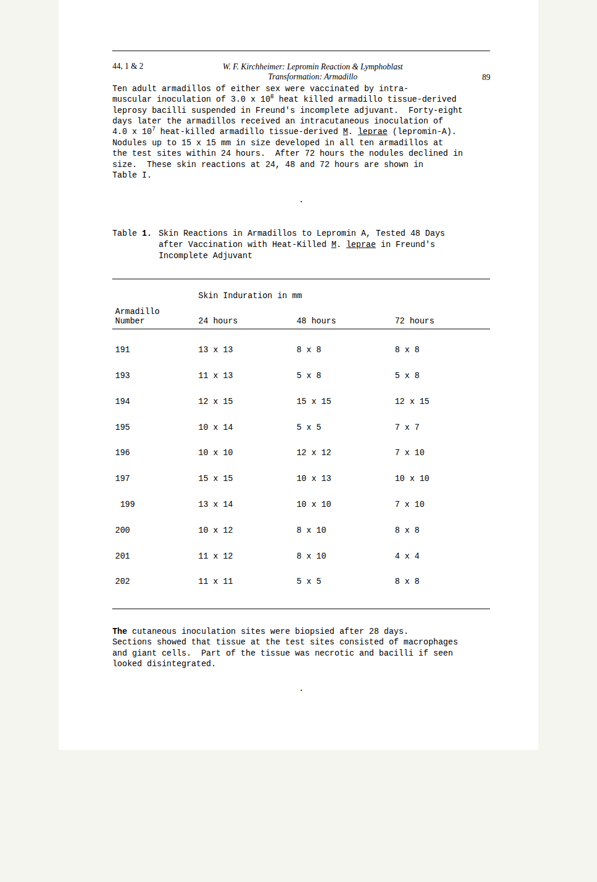44, 1 & 2
W. F. Kirchheimer: Lepromin Reaction & Lymphoblast
Transformation: Armadillo
89
Ten adult armadillos of either sex were vaccinated by intra- muscular inoculation of 3.0 x 108 heat killed armadillo tissue-derived leprosy bacilli suspended in Freund's incomplete adjuvant. Forty-eight days later the armadillos received an intracutaneous inoculation of 4.0 x 107 heat-killed armadillo tissue-derived M. leprae (lepromin-A). Nodules up to 15 x 15 mm in size developed in all ten armadillos at the test sites within 24 hours. After 72 hours the nodules declined in size. These skin reactions at 24, 48 and 72 hours are shown in Table I.
.
Table 1.
Skin Reactions in Armadillos to Lepromin A, Tested 48 Days
after Vaccination with Heat-Killed M. leprae in Freund's
Incomplete Adjuvant
| | Skin Induration in mm |
| Armadillo Number | 24 hours | 48 hours | 72 hours |
| 191 | 13 x 13 | 8 x 8 | 8 x 8 |
| 193 | 11 x 13 | 5 x 8 | 5 x 8 |
| 194 | 12 x 15 | 15 x 15 | 12 x 15 |
| 195 | 10 x 14 | 5 x 5 | 7 x 7 |
| 196 | 10 x 10 | 12 x 12 | 7 x 10 |
| 197 | 15 x 15 | 10 x 13 | 10 x 10 |
| 199 | 13 x 14 | 10 x 10 | 7 x 10 |
| 200 | 10 x 12 | 8 x 10 | 8 x 8 |
| 201 | 11 x 12 | 8 x 10 | 4 x 4 |
| 202 | 11 x 11 | 5 x 5 | 8 x 8 |
The cutaneous inoculation sites were biopsied after 28 days. Sections showed that tissue at the test sites consisted of macrophages and giant cells. Part of the tissue was necrotic and bacilli if seen looked disintegrated.
.